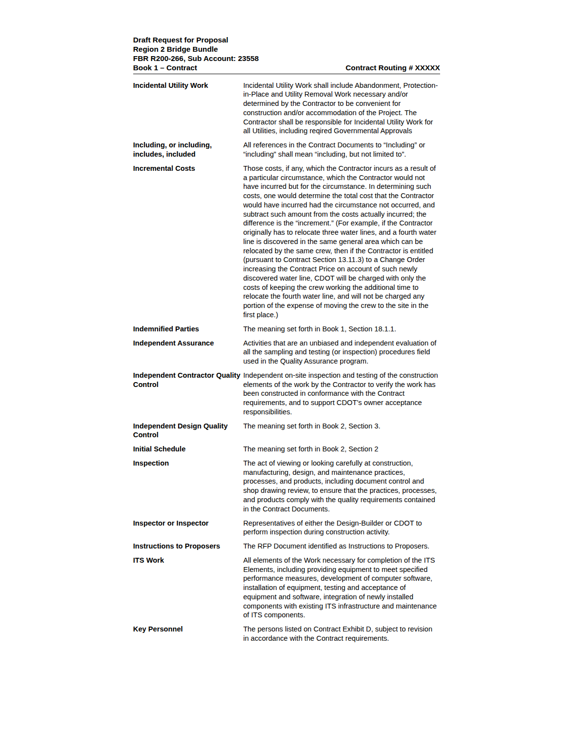Draft Request for Proposal
Region 2 Bridge Bundle
FBR R200-266, Sub Account: 23558
Book 1 – Contract
Contract Routing # XXXXX
| Incidental Utility Work | Incidental Utility Work shall include Abandonment, Protection-in-Place and Utility Removal Work necessary and/or determined by the Contractor to be convenient for construction and/or accommodation of the Project. The Contractor shall be responsible for Incidental Utility Work for all Utilities, including reqired Governmental Approvals |
| Including, or including, includes, included | All references in the Contract Documents to “Including” or “including” shall mean “including, but not limited to”. |
| Incremental Costs | Those costs, if any, which the Contractor incurs as a result of a particular circumstance, which the Contractor would not have incurred but for the circumstance. In determining such costs, one would determine the total cost that the Contractor would have incurred had the circumstance not occurred, and subtract such amount from the costs actually incurred; the difference is the “increment.” (For example, if the Contractor originally has to relocate three water lines, and a fourth water line is discovered in the same general area which can be relocated by the same crew, then if the Contractor is entitled (pursuant to Contract Section 13.11.3) to a Change Order increasing the Contract Price on account of such newly discovered water line, CDOT will be charged with only the costs of keeping the crew working the additional time to relocate the fourth water line, and will not be charged any portion of the expense of moving the crew to the site in the first place.) |
| Indemnified Parties | The meaning set forth in Book 1, Section 18.1.1. |
| Independent Assurance | Activities that are an unbiased and independent evaluation of all the sampling and testing (or inspection) procedures field used in the Quality Assurance program. |
| Independent Contractor Quality Control | Independent on-site inspection and testing of the construction elements of the work by the Contractor to verify the work has been constructed in conformance with the Contract requirements, and to support CDOT’s owner acceptance responsibilities. |
| Independent Design Quality Control | The meaning set forth in Book 2, Section 3. |
| Initial Schedule | The meaning set forth in Book 2, Section 2 |
| Inspection | The act of viewing or looking carefully at construction, manufacturing, design, and maintenance practices, processes, and products, including document control and shop drawing review, to ensure that the practices, processes, and products comply with the quality requirements contained in the Contract Documents. |
| Inspector or Inspector | Representatives of either the Design-Builder or CDOT to perform inspection during construction activity. |
| Instructions to Proposers | The RFP Document identified as Instructions to Proposers. |
| ITS Work | All elements of the Work necessary for completion of the ITS Elements, including providing equipment to meet specified performance measures, development of computer software, installation of equipment, testing and acceptance of equipment and software, integration of newly installed components with existing ITS infrastructure and maintenance of ITS components. |
| Key Personnel | The persons listed on Contract Exhibit D, subject to revision in accordance with the Contract requirements. |